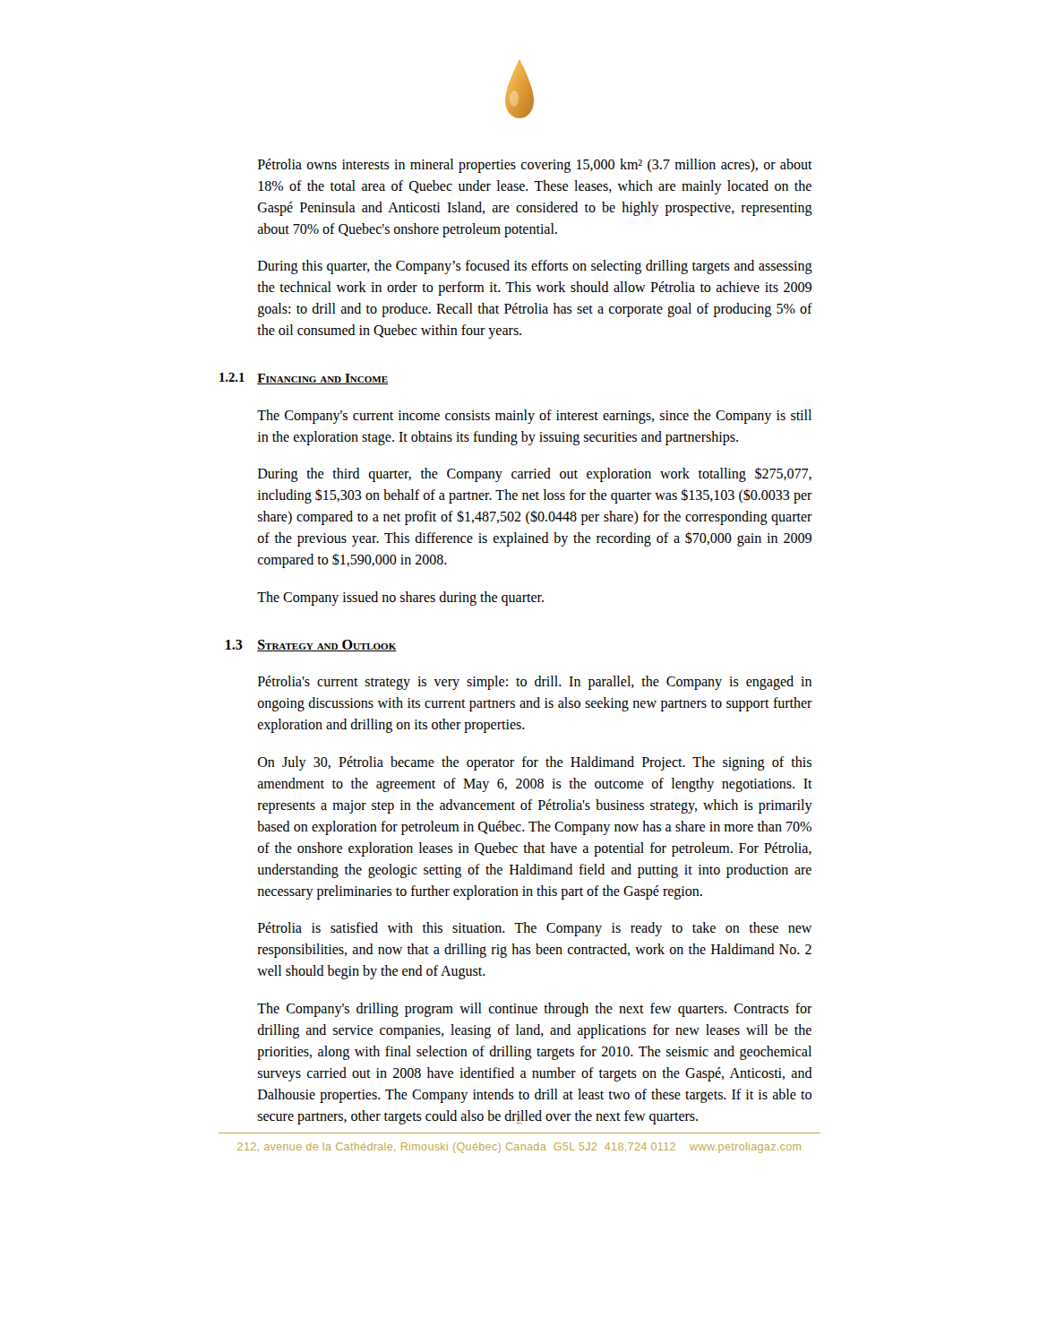Pétrolia owns interests in mineral properties covering 15,000 km² (3.7 million acres), or about 18% of the total area of Quebec under lease. These leases, which are mainly located on the Gaspé Peninsula and Anticosti Island, are considered to be highly prospective, representing about 70% of Quebec's onshore petroleum potential.
During this quarter, the Company’s focused its efforts on selecting drilling targets and assessing the technical work in order to perform it. This work should allow Pétrolia to achieve its 2009 goals: to drill and to produce. Recall that Pétrolia has set a corporate goal of producing 5% of the oil consumed in Quebec within four years.
1.2.1 Financing and Income
The Company's current income consists mainly of interest earnings, since the Company is still in the exploration stage. It obtains its funding by issuing securities and partnerships.
During the third quarter, the Company carried out exploration work totalling $275,077, including $15,303 on behalf of a partner. The net loss for the quarter was $135,103 ($0.0033 per share) compared to a net profit of $1,487,502 ($0.0448 per share) for the corresponding quarter of the previous year. This difference is explained by the recording of a $70,000 gain in 2009 compared to $1,590,000 in 2008.
The Company issued no shares during the quarter.
1.3 Strategy and Outlook
Pétrolia's current strategy is very simple: to drill. In parallel, the Company is engaged in ongoing discussions with its current partners and is also seeking new partners to support further exploration and drilling on its other properties.
On July 30, Pétrolia became the operator for the Haldimand Project. The signing of this amendment to the agreement of May 6, 2008 is the outcome of lengthy negotiations. It represents a major step in the advancement of Pétrolia's business strategy, which is primarily based on exploration for petroleum in Québec. The Company now has a share in more than 70% of the onshore exploration leases in Quebec that have a potential for petroleum. For Pétrolia, understanding the geologic setting of the Haldimand field and putting it into production are necessary preliminaries to further exploration in this part of the Gaspé region.
Pétrolia is satisfied with this situation. The Company is ready to take on these new responsibilities, and now that a drilling rig has been contracted, work on the Haldimand No. 2 well should begin by the end of August.
The Company's drilling program will continue through the next few quarters. Contracts for drilling and service companies, leasing of land, and applications for new leases will be the priorities, along with final selection of drilling targets for 2010. The seismic and geochemical surveys carried out in 2008 have identified a number of targets on the Gaspé, Anticosti, and Dalhousie properties. The Company intends to drill at least two of these targets. If it is able to secure partners, other targets could also be drilled over the next few quarters.
2
212, avenue de la Cathédrale, Rimouski (Québec) Canada G5L 5J2 418,724 0112 www.petroliagaz.com